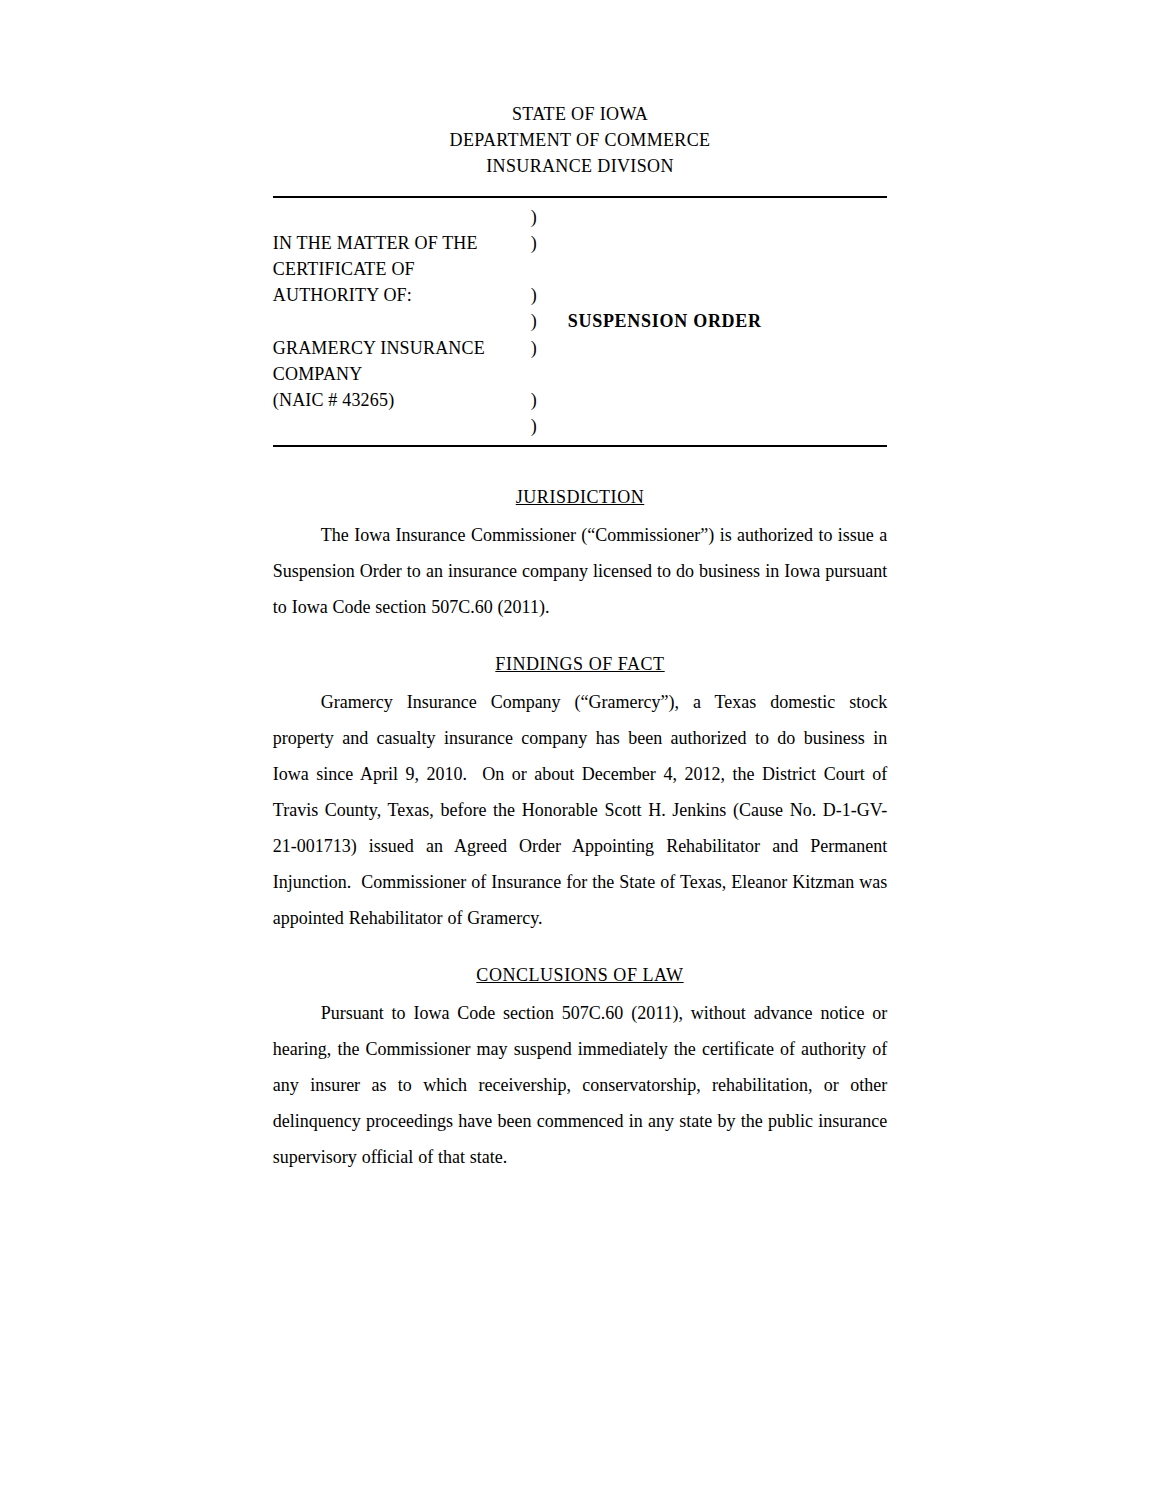STATE OF IOWA
DEPARTMENT OF COMMERCE
INSURANCE DIVISON
| | ) | |
| IN THE MATTER OF THE CERTIFICATE OF | ) | |
| AUTHORITY OF: | ) | |
| | ) | SUSPENSION ORDER |
| GRAMERCY INSURANCE COMPANY | ) | |
| (NAIC # 43265) | ) | |
| | ) | |
JURISDICTION
The Iowa Insurance Commissioner (“Commissioner”) is authorized to issue a Suspension Order to an insurance company licensed to do business in Iowa pursuant to Iowa Code section 507C.60 (2011).
FINDINGS OF FACT
Gramercy Insurance Company (“Gramercy”), a Texas domestic stock property and casualty insurance company has been authorized to do business in Iowa since April 9, 2010. On or about December 4, 2012, the District Court of Travis County, Texas, before the Honorable Scott H. Jenkins (Cause No. D-1-GV-21-001713) issued an Agreed Order Appointing Rehabilitator and Permanent Injunction. Commissioner of Insurance for the State of Texas, Eleanor Kitzman was appointed Rehabilitator of Gramercy.
CONCLUSIONS OF LAW
Pursuant to Iowa Code section 507C.60 (2011), without advance notice or hearing, the Commissioner may suspend immediately the certificate of authority of any insurer as to which receivership, conservatorship, rehabilitation, or other delinquency proceedings have been commenced in any state by the public insurance supervisory official of that state.